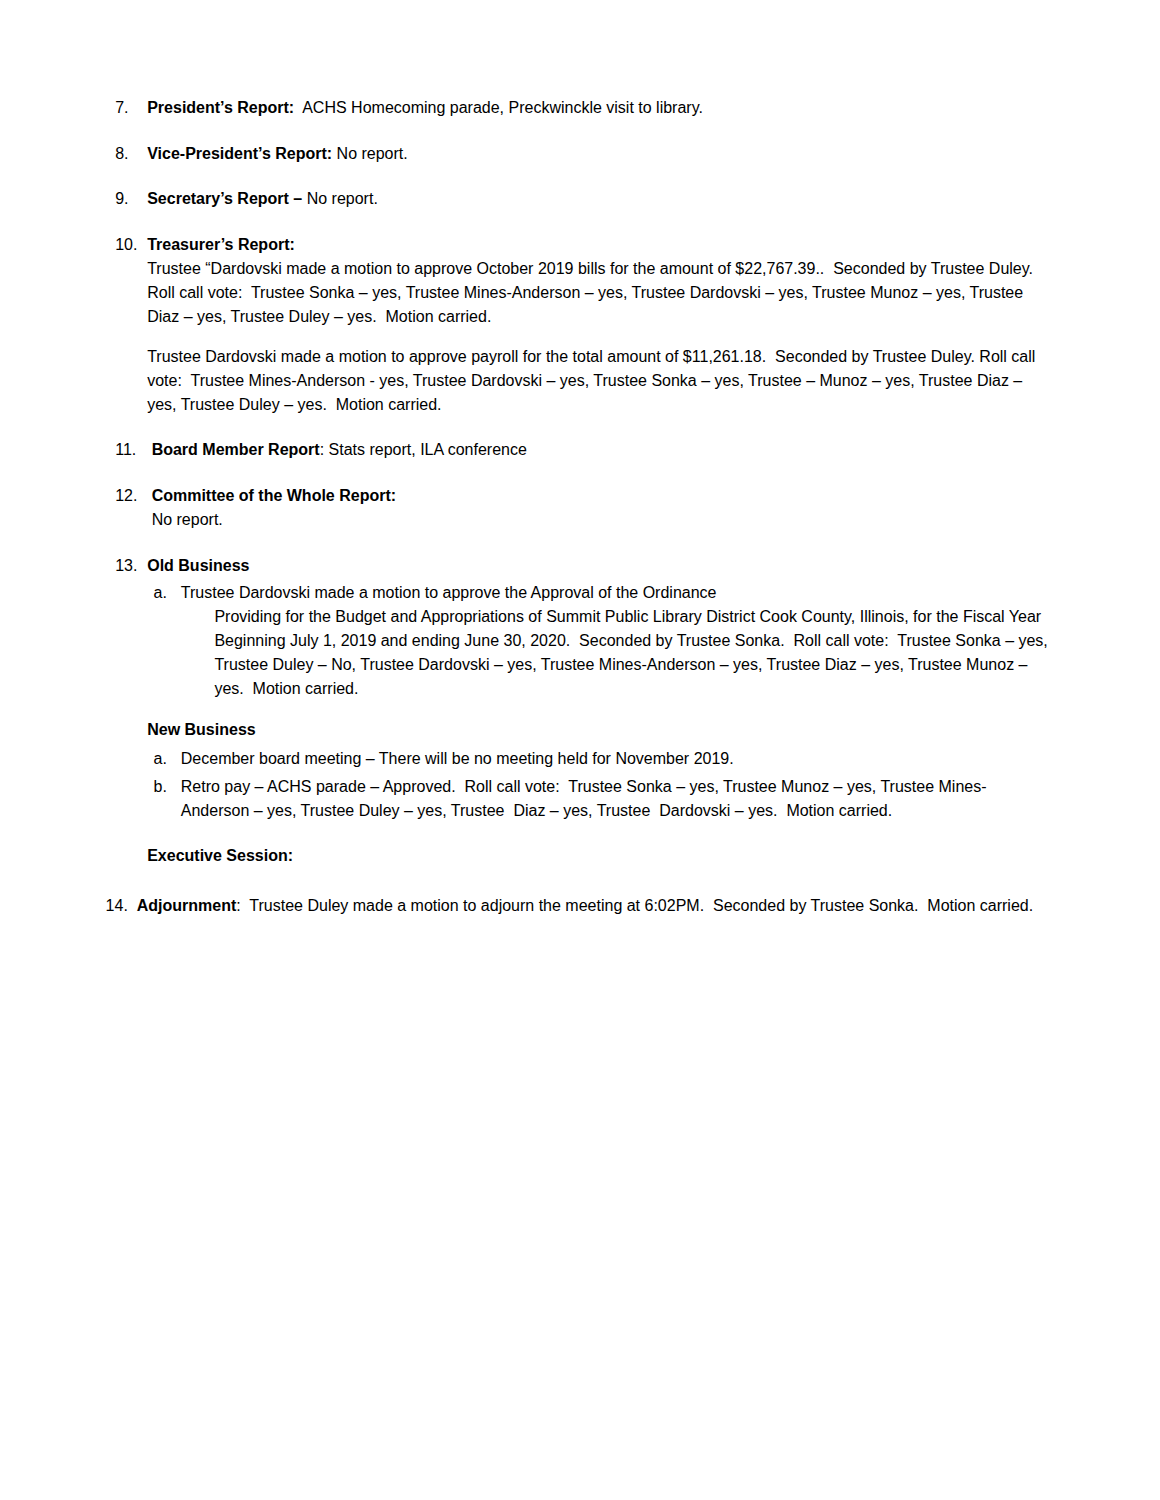7. President’s Report: ACHS Homecoming parade, Preckwinckle visit to library.
8. Vice-President’s Report: No report.
9. Secretary’s Report – No report.
10. Treasurer’s Report:
Trustee “Dardovski made a motion to approve October 2019 bills for the amount of $22,767.39.. Seconded by Trustee Duley. Roll call vote: Trustee Sonka – yes, Trustee Mines-Anderson – yes, Trustee Dardovski – yes, Trustee Munoz – yes, Trustee Diaz – yes, Trustee Duley – yes. Motion carried.
Trustee Dardovski made a motion to approve payroll for the total amount of $11,261.18. Seconded by Trustee Duley. Roll call vote: Trustee Mines-Anderson - yes, Trustee Dardovski – yes, Trustee Sonka – yes, Trustee – Munoz – yes, Trustee Diaz – yes, Trustee Duley – yes. Motion carried.
11. Board Member Report: Stats report, ILA conference
12. Committee of the Whole Report:
No report.
13. Old Business
a. Trustee Dardovski made a motion to approve the Approval of the Ordinance
Providing for the Budget and Appropriations of Summit Public Library District Cook County, Illinois, for the Fiscal Year Beginning July 1, 2019 and ending June 30, 2020. Seconded by Trustee Sonka. Roll call vote: Trustee Sonka – yes, Trustee Duley – No, Trustee Dardovski – yes, Trustee Mines-Anderson – yes, Trustee Diaz – yes, Trustee Munoz – yes. Motion carried.
New Business
a. December board meeting – There will be no meeting held for November 2019.
b. Retro pay – ACHS parade – Approved. Roll call vote: Trustee Sonka – yes, Trustee Munoz – yes, Trustee Mines-Anderson – yes, Trustee Duley – yes, Trustee Diaz – yes, Trustee Dardovski – yes. Motion carried.
Executive Session:
14. Adjournment: Trustee Duley made a motion to adjourn the meeting at 6:02PM. Seconded by Trustee Sonka. Motion carried.